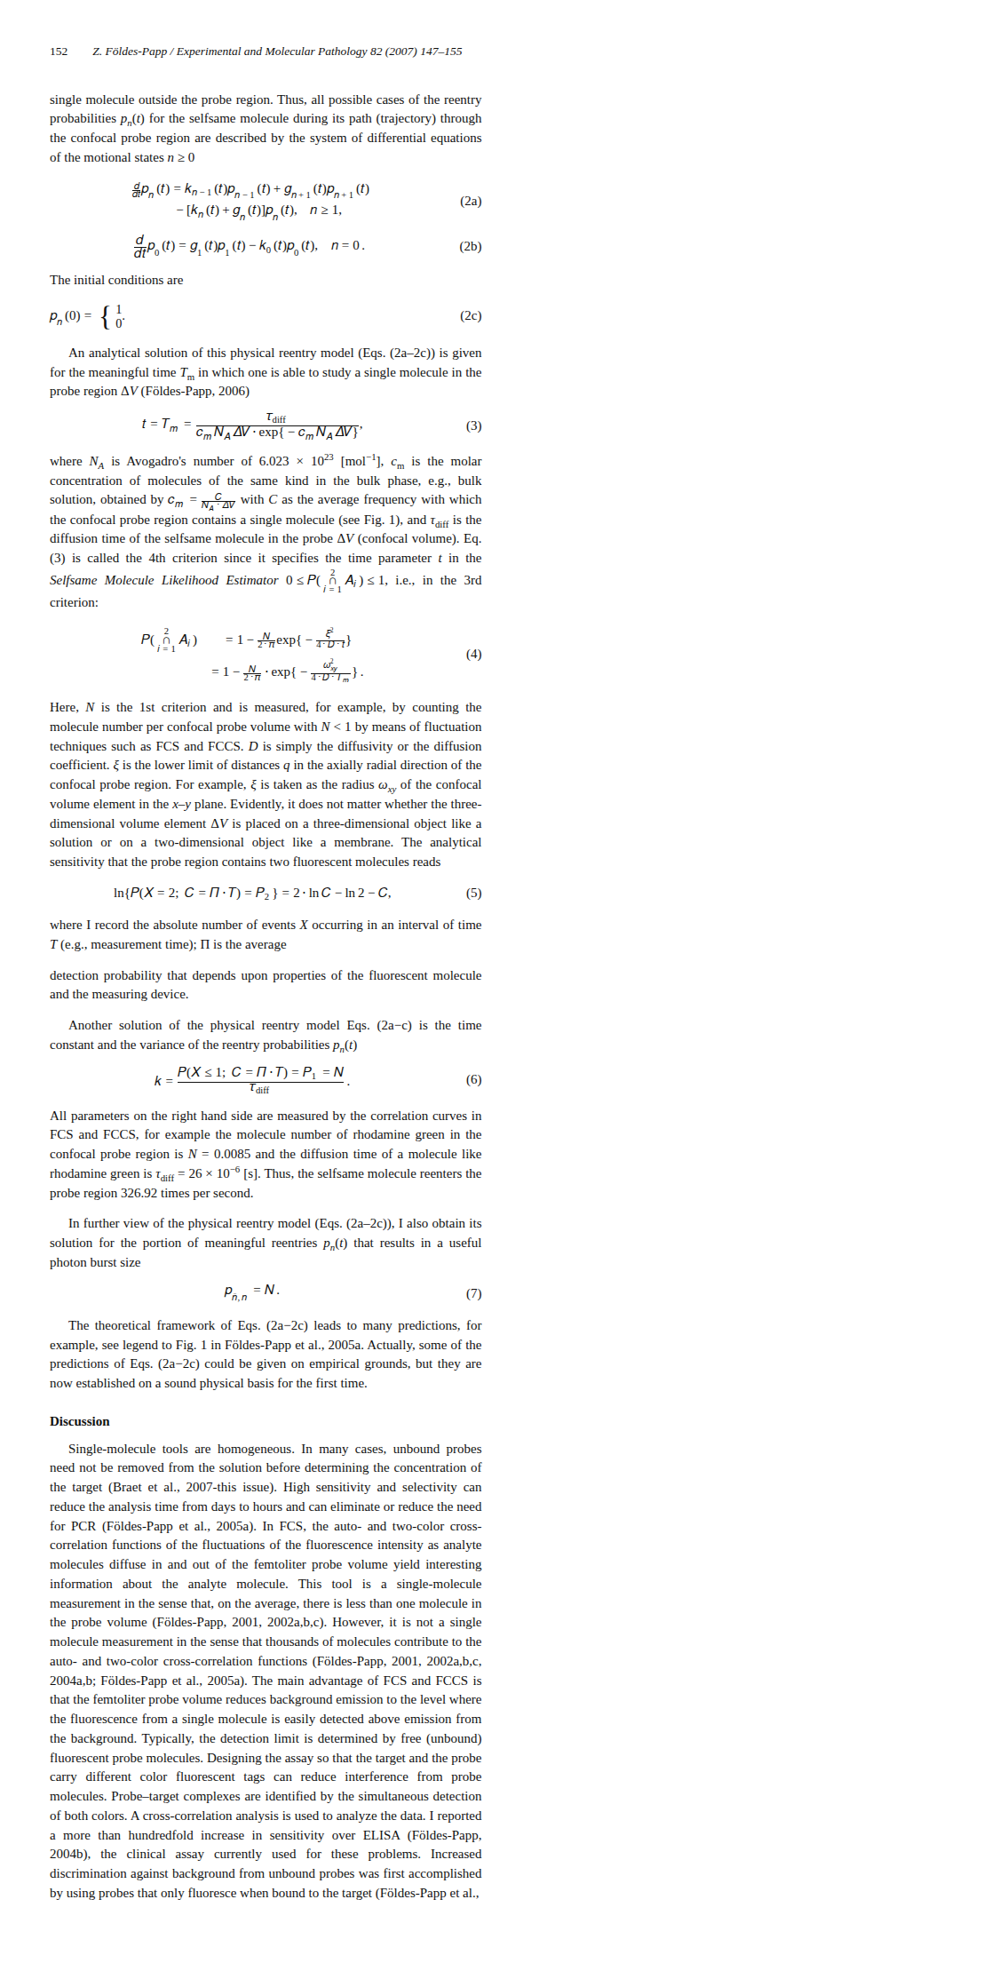152 Z. Földes-Papp / Experimental and Molecular Pathology 82 (2007) 147–155
single molecule outside the probe region. Thus, all possible cases of the reentry probabilities pn(t) for the selfsame molecule during its path (trajectory) through the confocal probe region are described by the system of differential equations of the motional states n ≥ 0
ddt pn(t) = kn−1(t) pn−1(t) + gn+1(t) pn+1(t) − [ kn(t) + gn(t) ] pn(t) , n≥1,
(2a)
ddt p0(t) = g1(t) p1(t) − k0(t) p0(t) , n=0.
(2b)
The initial conditions are
pn(0)= {10.
(2c)
An analytical solution of this physical reentry model (Eqs. (2a–2c)) is given for the meaningful time Tm in which one is able to study a single molecule in the probe region ΔV (Földes-Papp, 2006)
t=Tm= τdiff cm NA ΔV ⋅ exp { − cm NA ΔV } ,
(3)
where NA is Avogadro's number of 6.023 × 1023 [mol−1], cm is the molar concentration of molecules of the same kind in the bulk phase, e.g., bulk solution, obtained by cm=CNA⋅ΔV with C as the average frequency with which the confocal probe region contains a single molecule (see Fig. 1), and τdiff is the diffusion time of the selfsame molecule in the probe ΔV (confocal volume). Eq. (3) is called the 4th criterion since it specifies the time parameter t in the Selfsame Molecule Likelihood Estimator 0≤P(∩i=12Ai)≤1, i.e., in the 3rd criterion:
P ( ∩i=12 Ai ) =1− N2⋅π exp { − ξ2 4⋅D⋅t } =1− N2⋅π ⋅ exp { − ωxy2 4⋅D⋅Tm } .
(4)
Here, N is the 1st criterion and is measured, for example, by counting the molecule number per confocal probe volume with N < 1 by means of fluctuation techniques such as FCS and FCCS. D is simply the diffusivity or the diffusion coefficient. ξ is the lower limit of distances q in the axially radial direction of the confocal probe region. For example, ξ is taken as the radius ωxy of the confocal volume element in the x–y plane. Evidently, it does not matter whether the three-dimensional volume element ΔV is placed on a three-dimensional object like a solution or on a two-dimensional object like a membrane. The analytical sensitivity that the probe region contains two fluorescent molecules reads
ln{ P(X=2; C=Π⋅T) =P2 } = 2⋅lnC −ln2 −C,
(5)
where I record the absolute number of events X occurring in an interval of time T (e.g., measurement time); Π is the average
detection probability that depends upon properties of the fluorescent molecule and the measuring device.
Another solution of the physical reentry model Eqs. (2a−c) is the time constant and the variance of the reentry probabilities pn(t)
k= P(X≤1; C=Π⋅T) =P1=N τdiff .
(6)
All parameters on the right hand side are measured by the correlation curves in FCS and FCCS, for example the molecule number of rhodamine green in the confocal probe region is N = 0.0085 and the diffusion time of a molecule like rhodamine green is τdiff = 26 × 10−6 [s]. Thus, the selfsame molecule reenters the probe region 326.92 times per second.
In further view of the physical reentry model (Eqs. (2a–2c)), I also obtain its solution for the portion of meaningful reentries pn(t) that results in a useful photon burst size
pn‾,n =N.
(7)
The theoretical framework of Eqs. (2a−2c) leads to many predictions, for example, see legend to Fig. 1 in Földes-Papp et al., 2005a. Actually, some of the predictions of Eqs. (2a−2c) could be given on empirical grounds, but they are now established on a sound physical basis for the first time.
Discussion
Single-molecule tools are homogeneous. In many cases, unbound probes need not be removed from the solution before determining the concentration of the target (Braet et al., 2007-this issue). High sensitivity and selectivity can reduce the analysis time from days to hours and can eliminate or reduce the need for PCR (Földes-Papp et al., 2005a). In FCS, the auto- and two-color cross-correlation functions of the fluctuations of the fluorescence intensity as analyte molecules diffuse in and out of the femtoliter probe volume yield interesting information about the analyte molecule. This tool is a single-molecule measurement in the sense that, on the average, there is less than one molecule in the probe volume (Földes-Papp, 2001, 2002a,b,c). However, it is not a single molecule measurement in the sense that thousands of molecules contribute to the auto- and two-color cross-correlation functions (Földes-Papp, 2001, 2002a,b,c, 2004a,b; Földes-Papp et al., 2005a). The main advantage of FCS and FCCS is that the femtoliter probe volume reduces background emission to the level where the fluorescence from a single molecule is easily detected above emission from the background. Typically, the detection limit is determined by free (unbound) fluorescent probe molecules. Designing the assay so that the target and the probe carry different color fluorescent tags can reduce interference from probe molecules. Probe–target complexes are identified by the simultaneous detection of both colors. A cross-correlation analysis is used to analyze the data. I reported a more than hundredfold increase in sensitivity over ELISA (Földes-Papp, 2004b), the clinical assay currently used for these problems. Increased discrimination against background from unbound probes was first accomplished by using probes that only fluoresce when bound to the target (Földes-Papp et al.,